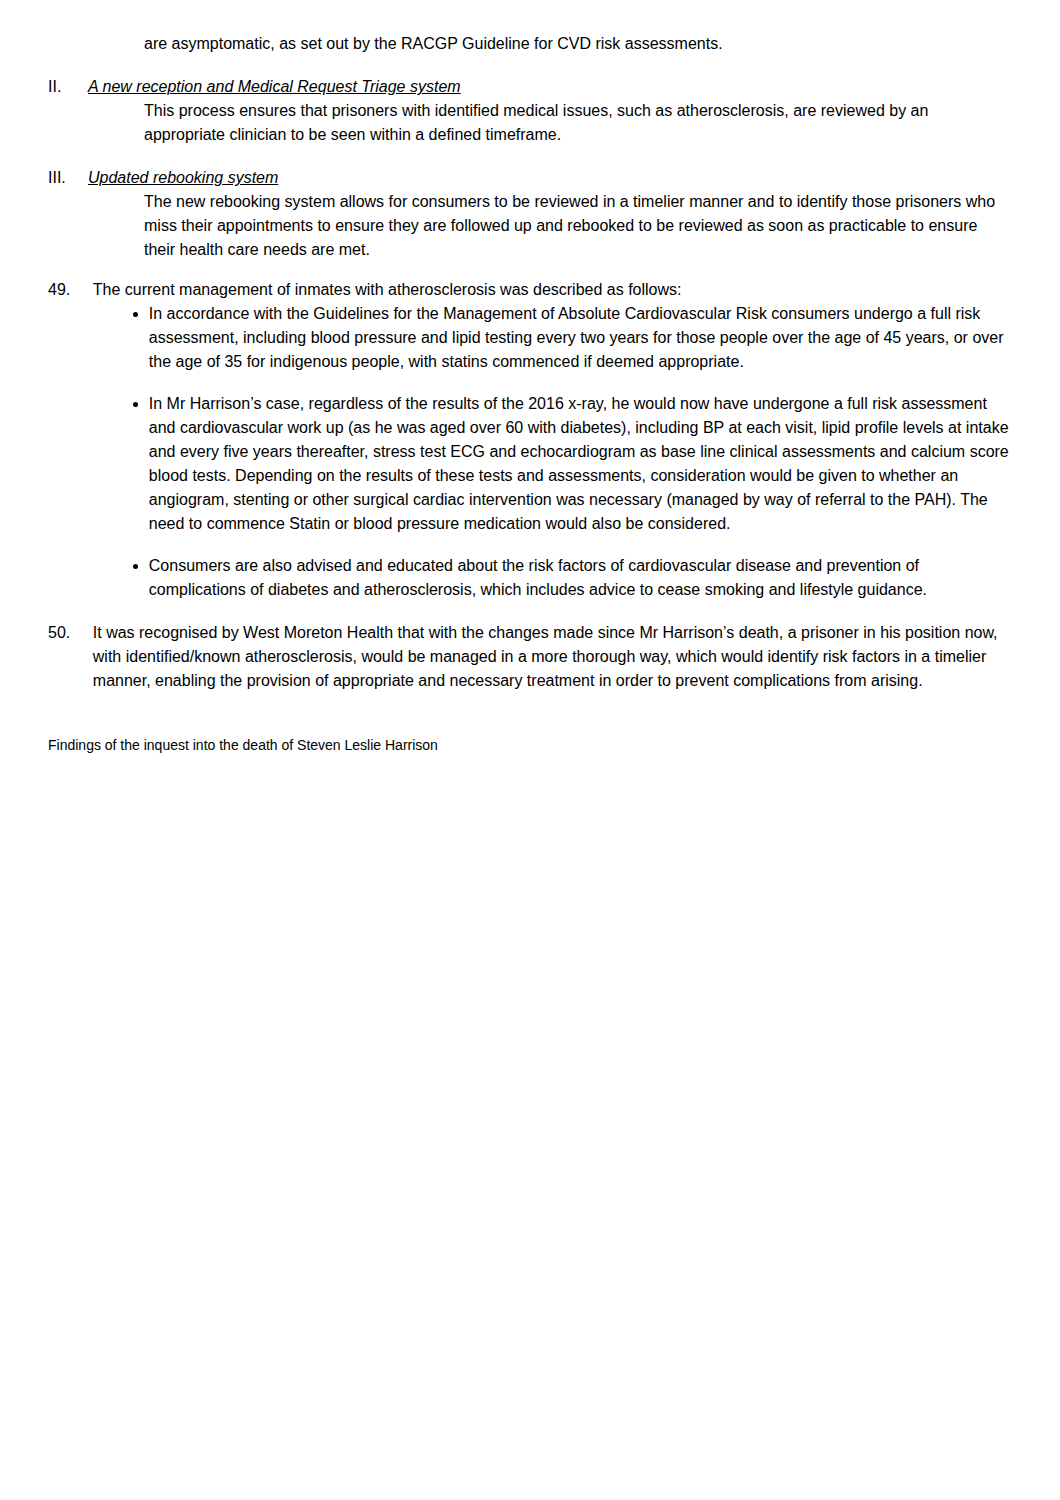are asymptomatic, as set out by the RACGP Guideline for CVD risk assessments.
II. A new reception and Medical Request Triage system
This process ensures that prisoners with identified medical issues, such as atherosclerosis, are reviewed by an appropriate clinician to be seen within a defined timeframe.
III. Updated rebooking system
The new rebooking system allows for consumers to be reviewed in a timelier manner and to identify those prisoners who miss their appointments to ensure they are followed up and rebooked to be reviewed as soon as practicable to ensure their health care needs are met.
49. The current management of inmates with atherosclerosis was described as follows:
In accordance with the Guidelines for the Management of Absolute Cardiovascular Risk consumers undergo a full risk assessment, including blood pressure and lipid testing every two years for those people over the age of 45 years, or over the age of 35 for indigenous people, with statins commenced if deemed appropriate.
In Mr Harrison’s case, regardless of the results of the 2016 x-ray, he would now have undergone a full risk assessment and cardiovascular work up (as he was aged over 60 with diabetes), including BP at each visit, lipid profile levels at intake and every five years thereafter, stress test ECG and echocardiogram as base line clinical assessments and calcium score blood tests. Depending on the results of these tests and assessments, consideration would be given to whether an angiogram, stenting or other surgical cardiac intervention was necessary (managed by way of referral to the PAH). The need to commence Statin or blood pressure medication would also be considered.
Consumers are also advised and educated about the risk factors of cardiovascular disease and prevention of complications of diabetes and atherosclerosis, which includes advice to cease smoking and lifestyle guidance.
50. It was recognised by West Moreton Health that with the changes made since Mr Harrison’s death, a prisoner in his position now, with identified/known atherosclerosis, would be managed in a more thorough way, which would identify risk factors in a timelier manner, enabling the provision of appropriate and necessary treatment in order to prevent complications from arising.
Findings of the inquest into the death of Steven Leslie Harrison